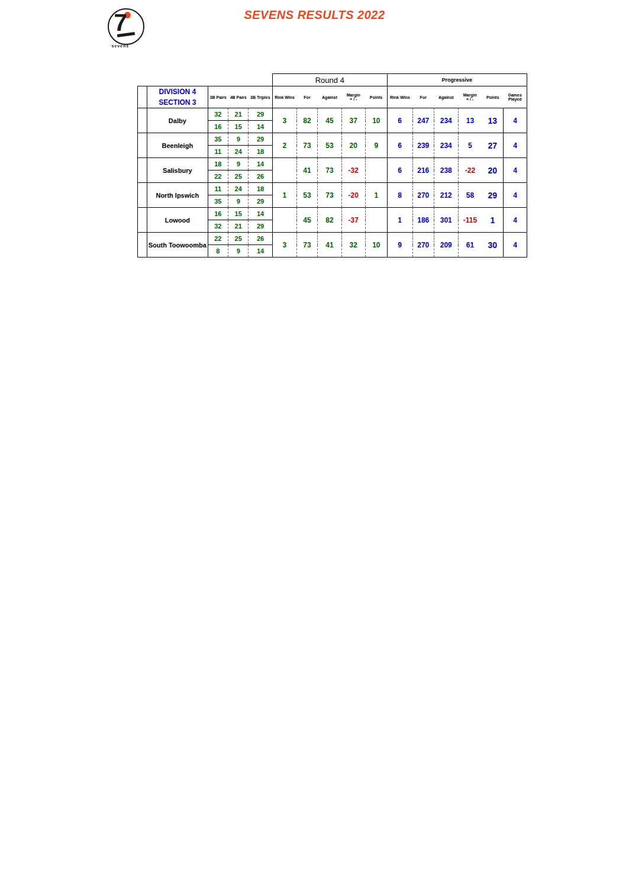7
sevens
SEVENS RESULTS 2022
| | | | | | Round 4 | Progressive |
| | DIVISION 4 SECTION 3 | 3B Pairs | 4B Pairs | 3B Triples | Rink Wins | For | Against | Margin + / - | Points | Rink Wins | For | Against | Margin + / - | Points | Games Played |
| | Dalby | 32 | 21 | 29 | 3 | 82 | 45 | 37 | 10 | 6 | 247 | 234 | 13 | 13 | 4 |
| 16 | 15 | 14 |
| | Beenleigh | 35 | 9 | 29 | 2 | 73 | 53 | 20 | 9 | 6 | 239 | 234 | 5 | 27 | 4 |
| 11 | 24 | 18 |
| | Salisbury | 18 | 9 | 14 | | 41 | 73 | -32 | | 6 | 216 | 238 | -22 | 20 | 4 |
| 22 | 25 | 26 |
| | North Ipswich | 11 | 24 | 18 | 1 | 53 | 73 | -20 | 1 | 8 | 270 | 212 | 58 | 29 | 4 |
| 35 | 9 | 29 |
| | Lowood | 16 | 15 | 14 | | 45 | 82 | -37 | | 1 | 186 | 301 | -115 | 1 | 4 |
| 32 | 21 | 29 |
| | South Toowoomba | 22 | 25 | 26 | 3 | 73 | 41 | 32 | 10 | 9 | 270 | 209 | 61 | 30 | 4 |
| 8 | 9 | 14 |